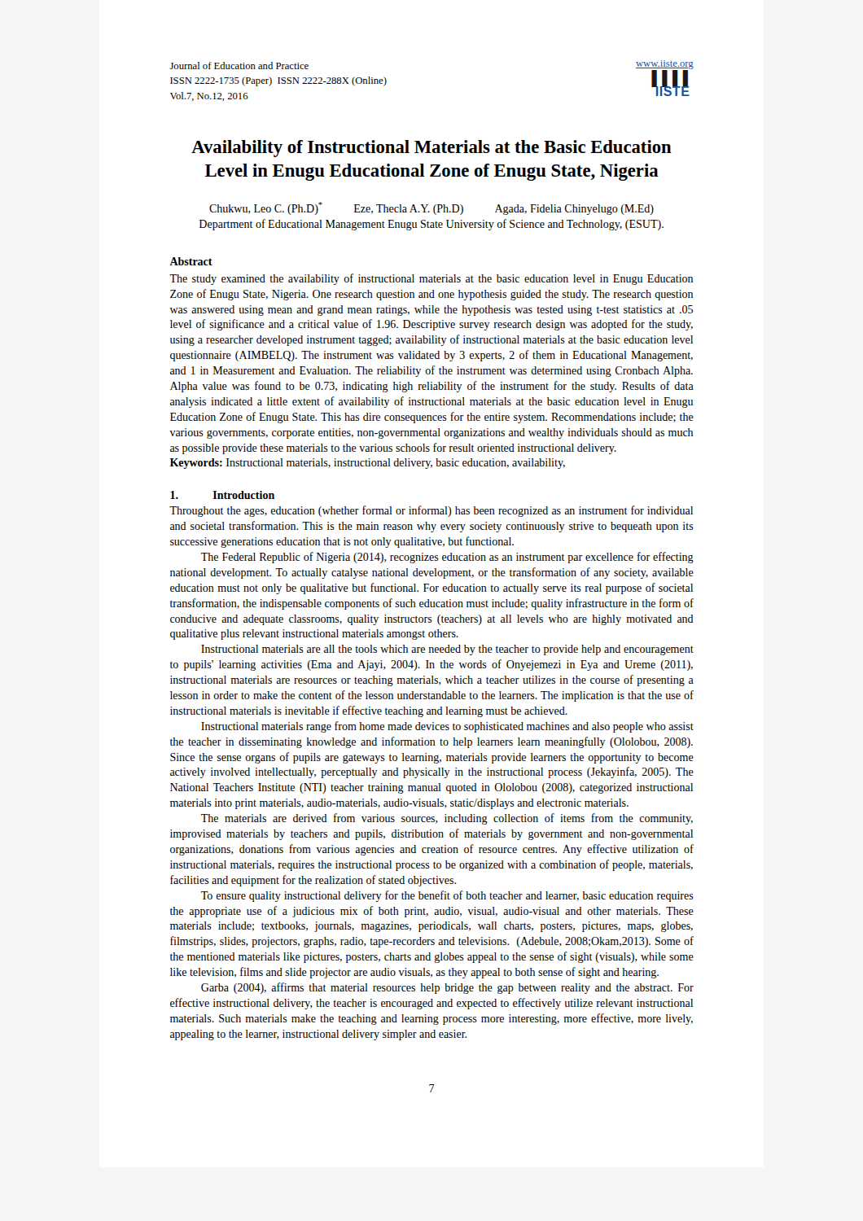Journal of Education and Practice
ISSN 2222-1735 (Paper) ISSN 2222-288X (Online)
Vol.7, No.12, 2016
www.iiste.org ▌▌▌▌
IISTE
Availability of Instructional Materials at the Basic Education Level in Enugu Educational Zone of Enugu State, Nigeria
Chukwu, Leo C. (Ph.D)* Eze, Thecla A.Y. (Ph.D) Agada, Fidelia Chinyelugo (M.Ed)
Department of Educational Management Enugu State University of Science and Technology, (ESUT).
Abstract
The study examined the availability of instructional materials at the basic education level in Enugu Education Zone of Enugu State, Nigeria. One research question and one hypothesis guided the study. The research question was answered using mean and grand mean ratings, while the hypothesis was tested using t-test statistics at .05 level of significance and a critical value of 1.96. Descriptive survey research design was adopted for the study, using a researcher developed instrument tagged; availability of instructional materials at the basic education level questionnaire (AIMBELQ). The instrument was validated by 3 experts, 2 of them in Educational Management, and 1 in Measurement and Evaluation. The reliability of the instrument was determined using Cronbach Alpha. Alpha value was found to be 0.73, indicating high reliability of the instrument for the study. Results of data analysis indicated a little extent of availability of instructional materials at the basic education level in Enugu Education Zone of Enugu State. This has dire consequences for the entire system. Recommendations include; the various governments, corporate entities, non-governmental organizations and wealthy individuals should as much as possible provide these materials to the various schools for result oriented instructional delivery.
Keywords: Instructional materials, instructional delivery, basic education, availability,
1. Introduction
Throughout the ages, education (whether formal or informal) has been recognized as an instrument for individual and societal transformation. This is the main reason why every society continuously strive to bequeath upon its successive generations education that is not only qualitative, but functional.
The Federal Republic of Nigeria (2014), recognizes education as an instrument par excellence for effecting national development. To actually catalyse national development, or the transformation of any society, available education must not only be qualitative but functional. For education to actually serve its real purpose of societal transformation, the indispensable components of such education must include; quality infrastructure in the form of conducive and adequate classrooms, quality instructors (teachers) at all levels who are highly motivated and qualitative plus relevant instructional materials amongst others.
Instructional materials are all the tools which are needed by the teacher to provide help and encouragement to pupils' learning activities (Ema and Ajayi, 2004). In the words of Onyejemezi in Eya and Ureme (2011), instructional materials are resources or teaching materials, which a teacher utilizes in the course of presenting a lesson in order to make the content of the lesson understandable to the learners. The implication is that the use of instructional materials is inevitable if effective teaching and learning must be achieved.
Instructional materials range from home made devices to sophisticated machines and also people who assist the teacher in disseminating knowledge and information to help learners learn meaningfully (Ololobou, 2008). Since the sense organs of pupils are gateways to learning, materials provide learners the opportunity to become actively involved intellectually, perceptually and physically in the instructional process (Jekayinfa, 2005). The National Teachers Institute (NTI) teacher training manual quoted in Ololobou (2008), categorized instructional materials into print materials, audio-materials, audio-visuals, static/displays and electronic materials.
The materials are derived from various sources, including collection of items from the community, improvised materials by teachers and pupils, distribution of materials by government and non-governmental organizations, donations from various agencies and creation of resource centres. Any effective utilization of instructional materials, requires the instructional process to be organized with a combination of people, materials, facilities and equipment for the realization of stated objectives.
To ensure quality instructional delivery for the benefit of both teacher and learner, basic education requires the appropriate use of a judicious mix of both print, audio, visual, audio-visual and other materials. These materials include; textbooks, journals, magazines, periodicals, wall charts, posters, pictures, maps, globes, filmstrips, slides, projectors, graphs, radio, tape-recorders and televisions. (Adebule, 2008;Okam,2013). Some of the mentioned materials like pictures, posters, charts and globes appeal to the sense of sight (visuals), while some like television, films and slide projector are audio visuals, as they appeal to both sense of sight and hearing.
Garba (2004), affirms that material resources help bridge the gap between reality and the abstract. For effective instructional delivery, the teacher is encouraged and expected to effectively utilize relevant instructional materials. Such materials make the teaching and learning process more interesting, more effective, more lively, appealing to the learner, instructional delivery simpler and easier.
7